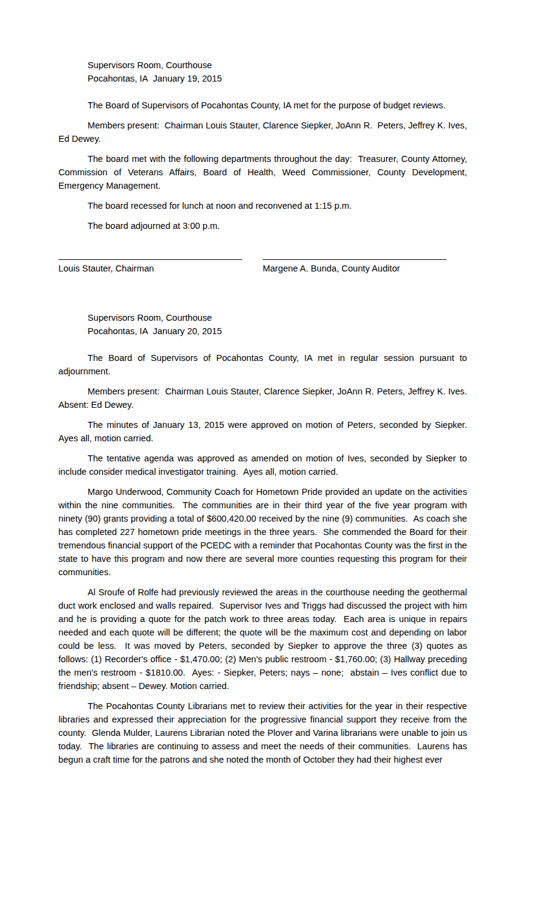Supervisors Room, Courthouse
Pocahontas, IA January 19, 2015
The Board of Supervisors of Pocahontas County, IA met for the purpose of budget reviews.
Members present: Chairman Louis Stauter, Clarence Siepker, JoAnn R. Peters, Jeffrey K. Ives, Ed Dewey.
The board met with the following departments throughout the day: Treasurer, County Attorney, Commission of Veterans Affairs, Board of Health, Weed Commissioner, County Development, Emergency Management.
The board recessed for lunch at noon and reconvened at 1:15 p.m.
The board adjourned at 3:00 p.m.
| Louis Stauter, Chairman | Margene A. Bunda, County Auditor |
Supervisors Room, Courthouse
Pocahontas, IA January 20, 2015
The Board of Supervisors of Pocahontas County, IA met in regular session pursuant to adjournment.
Members present: Chairman Louis Stauter, Clarence Siepker, JoAnn R. Peters, Jeffrey K. Ives. Absent: Ed Dewey.
The minutes of January 13, 2015 were approved on motion of Peters, seconded by Siepker. Ayes all, motion carried.
The tentative agenda was approved as amended on motion of Ives, seconded by Siepker to include consider medical investigator training. Ayes all, motion carried.
Margo Underwood, Community Coach for Hometown Pride provided an update on the activities within the nine communities. The communities are in their third year of the five year program with ninety (90) grants providing a total of $600,420.00 received by the nine (9) communities. As coach she has completed 227 hometown pride meetings in the three years. She commended the Board for their tremendous financial support of the PCEDC with a reminder that Pocahontas County was the first in the state to have this program and now there are several more counties requesting this program for their communities.
Al Sroufe of Rolfe had previously reviewed the areas in the courthouse needing the geothermal duct work enclosed and walls repaired. Supervisor Ives and Triggs had discussed the project with him and he is providing a quote for the patch work to three areas today. Each area is unique in repairs needed and each quote will be different; the quote will be the maximum cost and depending on labor could be less. It was moved by Peters, seconded by Siepker to approve the three (3) quotes as follows: (1) Recorder's office - $1,470.00; (2) Men's public restroom - $1,760.00; (3) Hallway preceding the men's restroom - $1810.00. Ayes: - Siepker, Peters; nays – none; abstain – Ives conflict due to friendship; absent – Dewey. Motion carried.
The Pocahontas County Librarians met to review their activities for the year in their respective libraries and expressed their appreciation for the progressive financial support they receive from the county. Glenda Mulder, Laurens Librarian noted the Plover and Varina librarians were unable to join us today. The libraries are continuing to assess and meet the needs of their communities. Laurens has begun a craft time for the patrons and she noted the month of October they had their highest ever